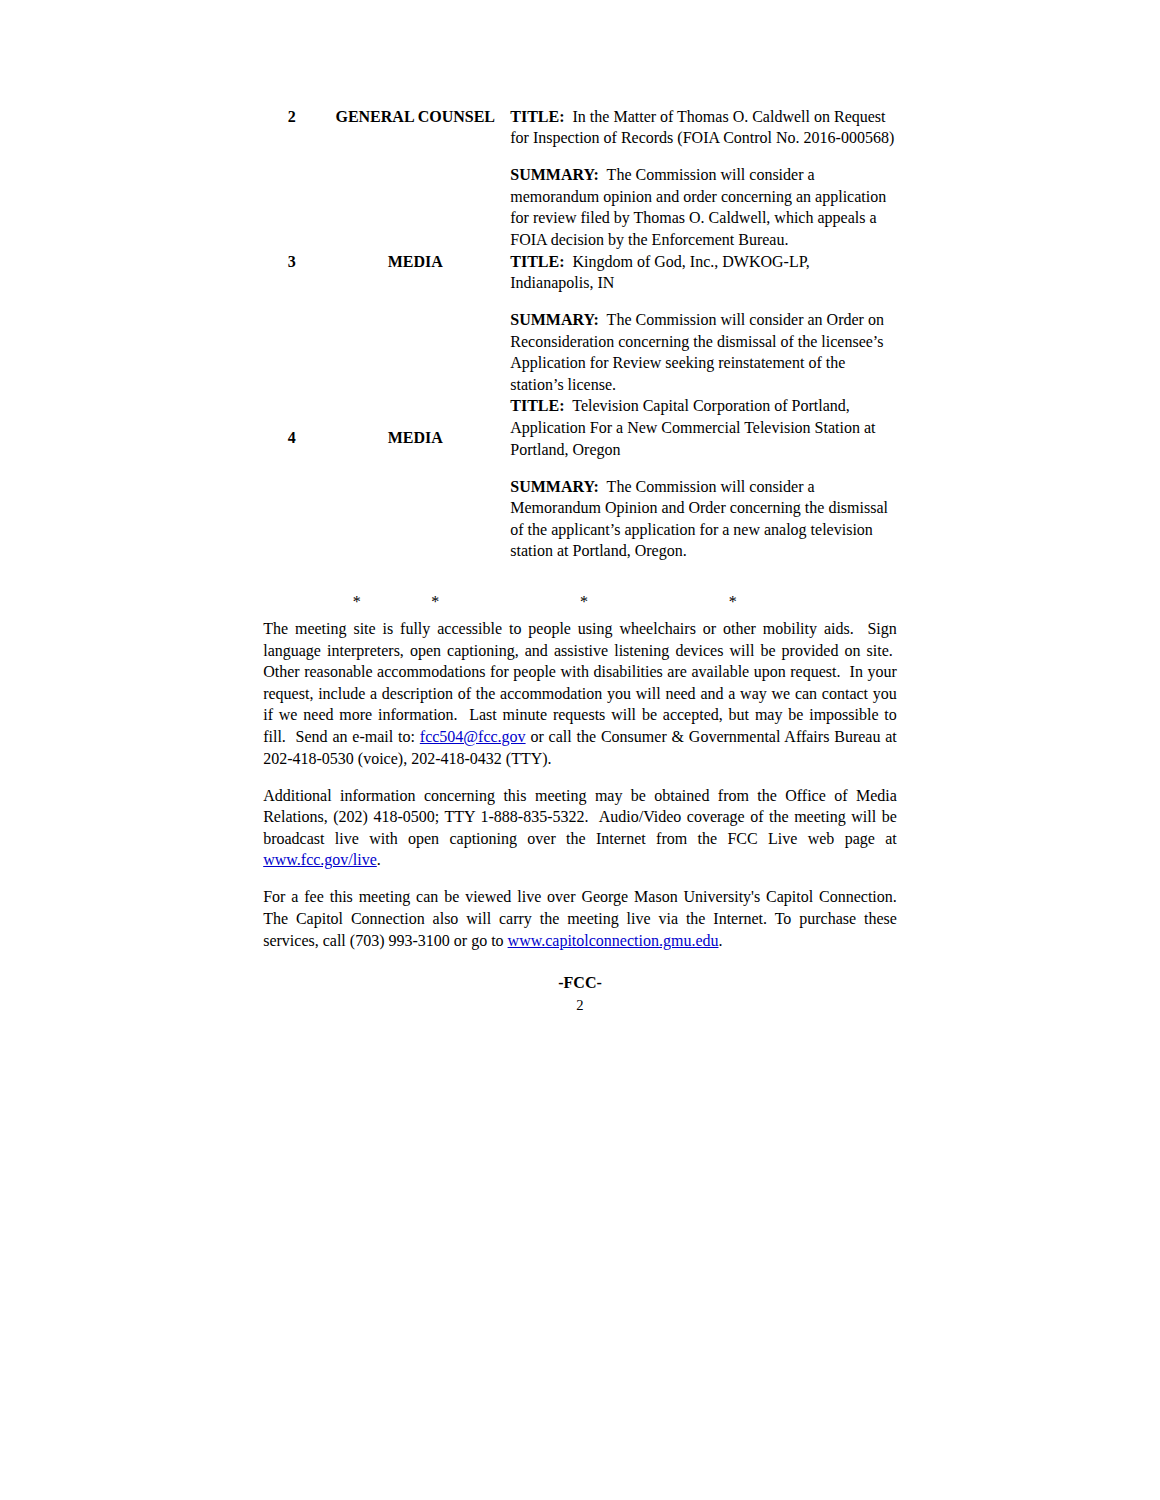| 2 | GENERAL COUNSEL | TITLE: In the Matter of Thomas O. Caldwell on Request for Inspection of Records (FOIA Control No. 2016-000568) SUMMARY: The Commission will consider a memorandum opinion and order concerning an application for review filed by Thomas O. Caldwell, which appeals a FOIA decision by the Enforcement Bureau. |
| 3 | MEDIA | TITLE: Kingdom of God, Inc., DWKOG-LP, Indianapolis, IN SUMMARY: The Commission will consider an Order on Reconsideration concerning the dismissal of the licensee’s Application for Review seeking reinstatement of the station’s license. |
| 4 | MEDIA | TITLE: Television Capital Corporation of Portland, Application For a New Commercial Television Station at Portland, Oregon SUMMARY: The Commission will consider a Memorandum Opinion and Order concerning the dismissal of the applicant’s application for a new analog television station at Portland, Oregon. |
****
The meeting site is fully accessible to people using wheelchairs or other mobility aids. Sign language interpreters, open captioning, and assistive listening devices will be provided on site. Other reasonable accommodations for people with disabilities are available upon request. In your request, include a description of the accommodation you will need and a way we can contact you if we need more information. Last minute requests will be accepted, but may be impossible to fill. Send an e-mail to: fcc504@fcc.gov or call the Consumer & Governmental Affairs Bureau at 202-418-0530 (voice), 202-418-0432 (TTY).
Additional information concerning this meeting may be obtained from the Office of Media Relations, (202) 418-0500; TTY 1-888-835-5322. Audio/Video coverage of the meeting will be broadcast live with open captioning over the Internet from the FCC Live web page at www.fcc.gov/live.
For a fee this meeting can be viewed live over George Mason University's Capitol Connection. The Capitol Connection also will carry the meeting live via the Internet. To purchase these services, call (703) 993-3100 or go to www.capitolconnection.gmu.edu.
-FCC-
2